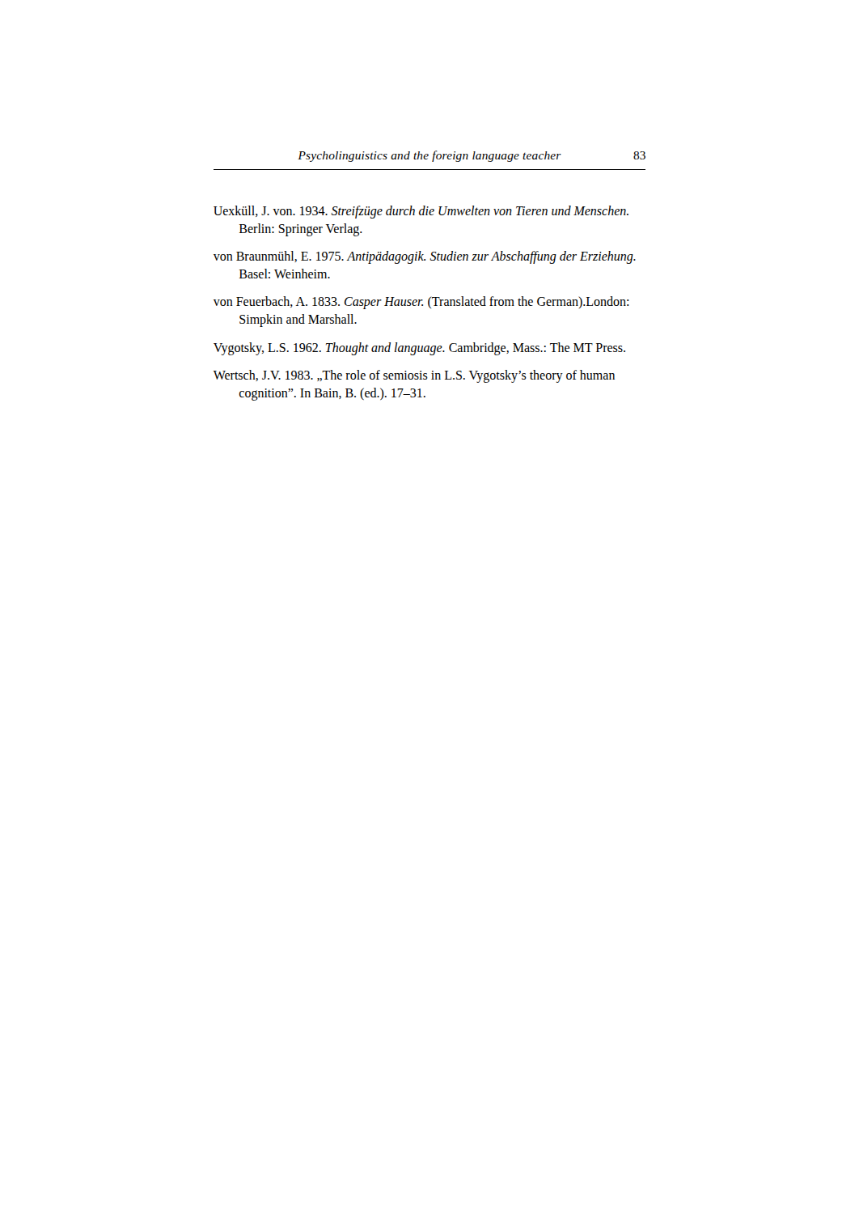Psycholinguistics and the foreign language teacher 83
Uexküll, J. von. 1934. Streifzüge durch die Umwelten von Tieren und Menschen. Berlin: Springer Verlag.
von Braunmühl, E. 1975. Antipädagogik. Studien zur Abschaffung der Erziehung. Basel: Weinheim.
von Feuerbach, A. 1833. Casper Hauser. (Translated from the German).London: Simpkin and Marshall.
Vygotsky, L.S. 1962. Thought and language. Cambridge, Mass.: The MT Press.
Wertsch, J.V. 1983. „The role of semiosis in L.S. Vygotsky’s theory of human cognition”. In Bain, B. (ed.). 17–31.